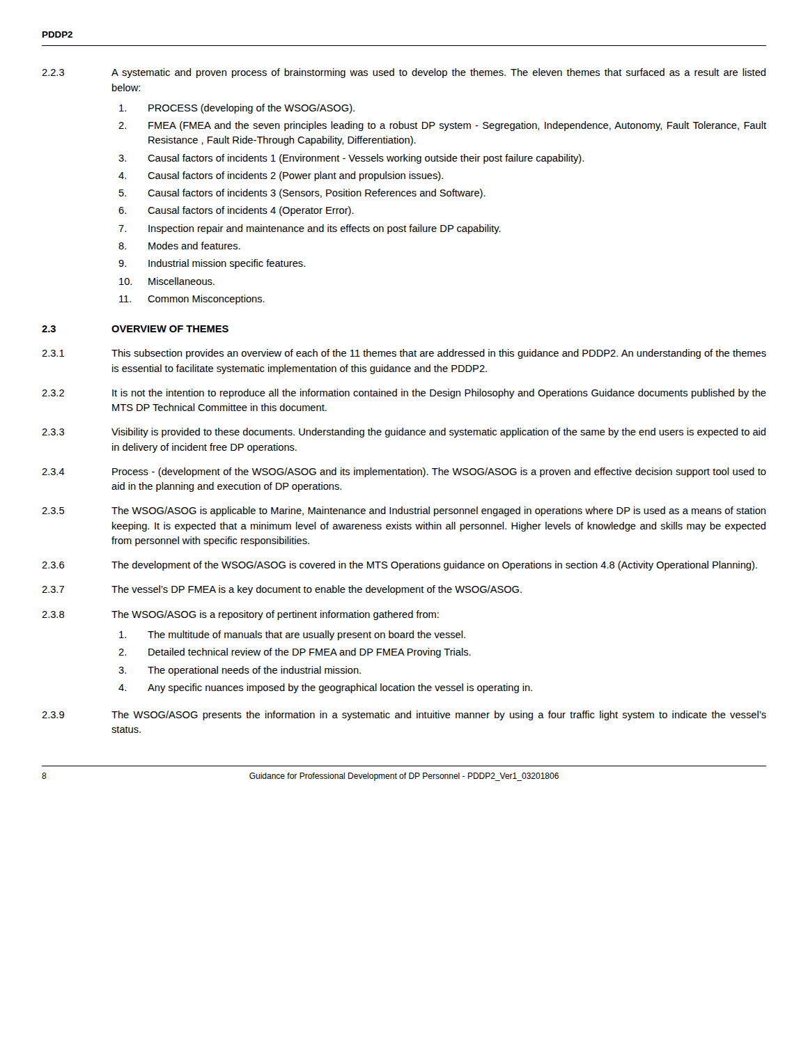PDDP2
2.2.3
A systematic and proven process of brainstorming was used to develop the themes. The eleven themes that surfaced as a result are listed below:
PROCESS (developing of the WSOG/ASOG).
FMEA (FMEA and the seven principles leading to a robust DP system - Segregation, Independence, Autonomy, Fault Tolerance, Fault Resistance , Fault Ride-Through Capability, Differentiation).
Causal factors of incidents 1 (Environment - Vessels working outside their post failure capability).
Causal factors of incidents 2 (Power plant and propulsion issues).
Causal factors of incidents 3 (Sensors, Position References and Software).
Causal factors of incidents 4 (Operator Error).
Inspection repair and maintenance and its effects on post failure DP capability.
Modes and features.
Industrial mission specific features.
Miscellaneous.
Common Misconceptions.
2.3
OVERVIEW OF THEMES
2.3.1
This subsection provides an overview of each of the 11 themes that are addressed in this guidance and PDDP2. An understanding of the themes is essential to facilitate systematic implementation of this guidance and the PDDP2.
2.3.2
It is not the intention to reproduce all the information contained in the Design Philosophy and Operations Guidance documents published by the MTS DP Technical Committee in this document.
2.3.3
Visibility is provided to these documents. Understanding the guidance and systematic application of the same by the end users is expected to aid in delivery of incident free DP operations.
2.3.4
Process - (development of the WSOG/ASOG and its implementation). The WSOG/ASOG is a proven and effective decision support tool used to aid in the planning and execution of DP operations.
2.3.5
The WSOG/ASOG is applicable to Marine, Maintenance and Industrial personnel engaged in operations where DP is used as a means of station keeping. It is expected that a minimum level of awareness exists within all personnel. Higher levels of knowledge and skills may be expected from personnel with specific responsibilities.
2.3.6
The development of the WSOG/ASOG is covered in the MTS Operations guidance on Operations in section 4.8 (Activity Operational Planning).
2.3.7
The vessel’s DP FMEA is a key document to enable the development of the WSOG/ASOG.
2.3.8
The WSOG/ASOG is a repository of pertinent information gathered from:
The multitude of manuals that are usually present on board the vessel.
Detailed technical review of the DP FMEA and DP FMEA Proving Trials.
The operational needs of the industrial mission.
Any specific nuances imposed by the geographical location the vessel is operating in.
2.3.9
The WSOG/ASOG presents the information in a systematic and intuitive manner by using a four traffic light system to indicate the vessel’s status.
8
Guidance for Professional Development of DP Personnel - PDDP2_Ver1_03201806